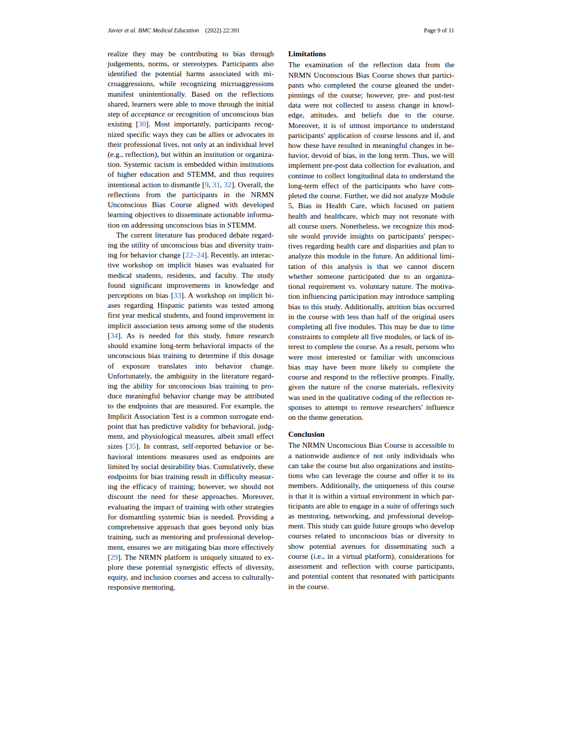Javier et al. BMC Medical Education (2022) 22:391
Page 9 of 11
realize they may be contributing to bias through judgements, norms, or stereotypes. Participants also identified the potential harms associated with microaggressions, while recognizing microaggressions manifest unintentionally. Based on the reflections shared, learners were able to move through the initial step of acceptance or recognition of unconscious bias existing [30]. Most importantly, participants recognized specific ways they can be allies or advocates in their professional lives, not only at an individual level (e.g., reflection), but within an institution or organization. Systemic racism is embedded within institutions of higher education and STEMM, and thus requires intentional action to dismantle [9, 31, 32]. Overall, the reflections from the participants in the NRMN Unconscious Bias Course aligned with developed learning objectives to disseminate actionable information on addressing unconscious bias in STEMM.
The current literature has produced debate regarding the utility of unconscious bias and diversity training for behavior change [22–24]. Recently, an interactive workshop on implicit biases was evaluated for medical students, residents, and faculty. The study found significant improvements in knowledge and perceptions on bias [33]. A workshop on implicit biases regarding Hispanic patients was tested among first year medical students, and found improvement in implicit association tests among some of the students [34]. As is needed for this study, future research should examine long-term behavioral impacts of the unconscious bias training to determine if this dosage of exposure translates into behavior change. Unfortunately, the ambiguity in the literature regarding the ability for unconscious bias training to produce meaningful behavior change may be attributed to the endpoints that are measured. For example, the Implicit Association Test is a common surrogate endpoint that has predictive validity for behavioral, judgment, and physiological measures, albeit small effect sizes [35]. In contrast, self-reported behavior or behavioral intentions measures used as endpoints are limited by social desirability bias. Cumulatively, these endpoints for bias training result in difficulty measuring the efficacy of training; however, we should not discount the need for these approaches. Moreover, evaluating the impact of training with other strategies for dismantling systemic bias is needed. Providing a comprehensive approach that goes beyond only bias training, such as mentoring and professional development, ensures we are mitigating bias more effectively [29]. The NRMN platform is uniquely situated to explore these potential synergistic effects of diversity, equity, and inclusion courses and access to culturally-responsive mentoring.
Limitations
The examination of the reflection data from the NRMN Unconscious Bias Course shows that participants who completed the course gleaned the underpinnings of the course; however, pre- and post-test data were not collected to assess change in knowledge, attitudes, and beliefs due to the course. Moreover, it is of utmost importance to understand participants' application of course lessons and if, and how these have resulted in meaningful changes in behavior, devoid of bias, in the long term. Thus, we will implement pre-post data collection for evaluation, and continue to collect longitudinal data to understand the long-term effect of the participants who have completed the course. Further, we did not analyze Module 5, Bias in Health Care, which focused on patient health and healthcare, which may not resonate with all course users. Nonetheless, we recognize this module would provide insights on participants' perspectives regarding health care and disparities and plan to analyze this module in the future. An additional limitation of this analysis is that we cannot discern whether someone participated due to an organizational requirement vs. voluntary nature. The motivation influencing participation may introduce sampling bias to this study. Additionally, attrition bias occurred in the course with less than half of the original users completing all five modules. This may be due to time constraints to complete all five modules, or lack of interest to complete the course. As a result, persons who were most interested or familiar with unconscious bias may have been more likely to complete the course and respond to the reflective prompts. Finally, given the nature of the course materials, reflexivity was used in the qualitative coding of the reflection responses to attempt to remove researchers' influence on the theme generation.
Conclusion
The NRMN Unconscious Bias Course is accessible to a nationwide audience of not only individuals who can take the course but also organizations and institutions who can leverage the course and offer it to its members. Additionally, the uniqueness of this course is that it is within a virtual environment in which participants are able to engage in a suite of offerings such as mentoring, networking, and professional development. This study can guide future groups who develop courses related to unconscious bias or diversity to show potential avenues for disseminating such a course (i.e., in a virtual platform), considerations for assessment and reflection with course participants, and potential content that resonated with participants in the course.